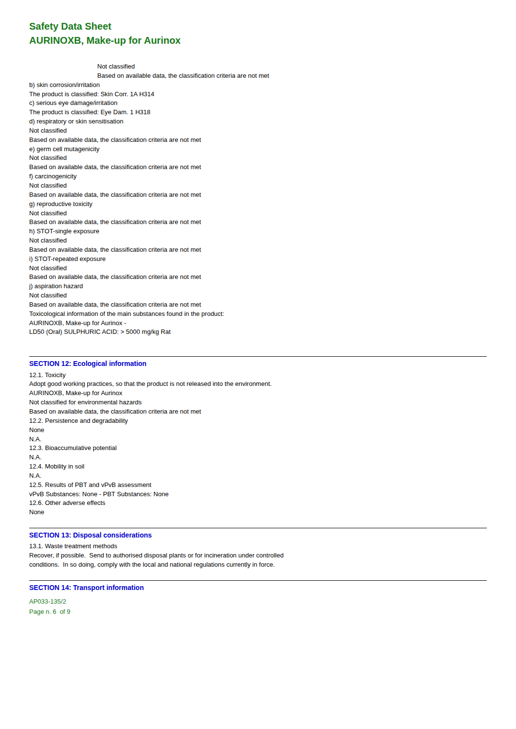Safety Data Sheet
AURINOXB, Make-up for Aurinox
Not classified
Based on available data, the classification criteria are not met
b) skin corrosion/irritation
The product is classified: Skin Corr. 1A H314
c) serious eye damage/irritation
The product is classified: Eye Dam. 1 H318
d) respiratory or skin sensitisation
Not classified
Based on available data, the classification criteria are not met
e) germ cell mutagenicity
Not classified
Based on available data, the classification criteria are not met
f) carcinogenicity
Not classified
Based on available data, the classification criteria are not met
g) reproductive toxicity
Not classified
Based on available data, the classification criteria are not met
h) STOT-single exposure
Not classified
Based on available data, the classification criteria are not met
i) STOT-repeated exposure
Not classified
Based on available data, the classification criteria are not met
j) aspiration hazard
Not classified
Based on available data, the classification criteria are not met
Toxicological information of the main substances found in the product:
AURINOXB, Make-up for Aurinox -
LD50 (Oral) SULPHURIC ACID: > 5000 mg/kg Rat
SECTION 12: Ecological information
12.1. Toxicity
Adopt good working practices, so that the product is not released into the environment.
AURINOXB, Make-up for Aurinox
Not classified for environmental hazards
Based on available data, the classification criteria are not met
12.2. Persistence and degradability
None
N.A.
12.3. Bioaccumulative potential
N.A.
12.4. Mobility in soil
N.A.
12.5. Results of PBT and vPvB assessment
vPvB Substances: None - PBT Substances: None
12.6. Other adverse effects
None
SECTION 13: Disposal considerations
13.1. Waste treatment methods
Recover, if possible. Send to authorised disposal plants or for incineration under controlled
conditions. In so doing, comply with the local and national regulations currently in force.
SECTION 14: Transport information
AP033-135/2
Page n. 6 of 9